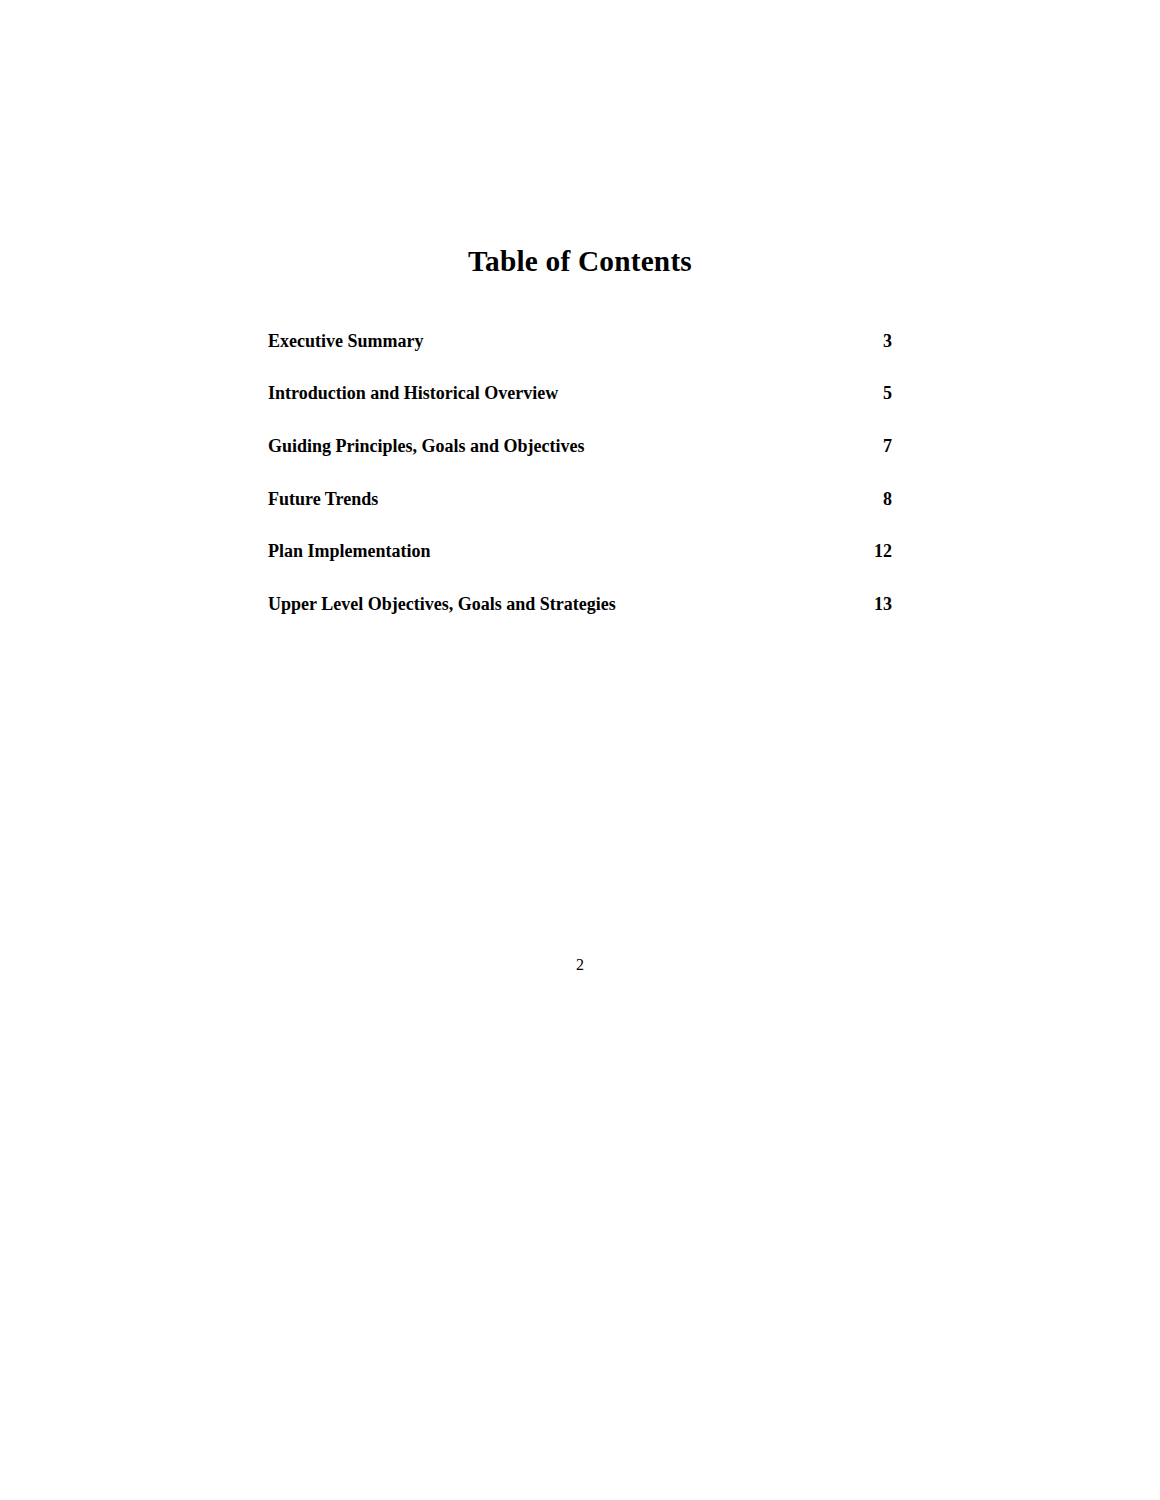Table of Contents
Executive Summary 3
Introduction and Historical Overview 5
Guiding Principles, Goals and Objectives 7
Future Trends 8
Plan Implementation 12
Upper Level Objectives, Goals and Strategies 13
2